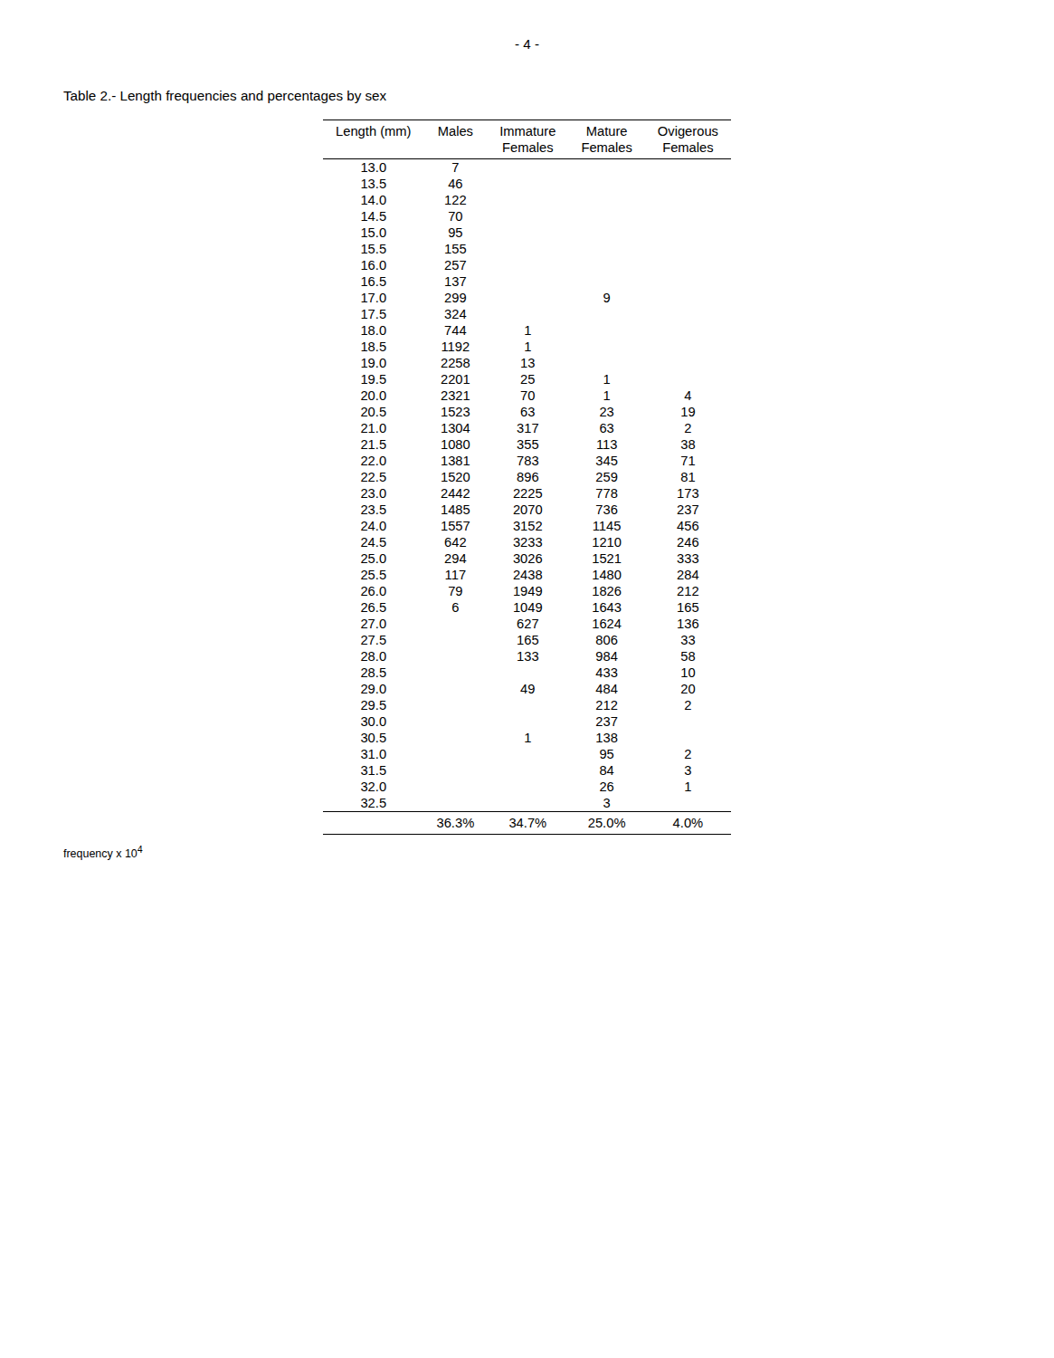- 4 -
Table 2.- Length frequencies and percentages by sex
| Length (mm) | Males | Immature | Mature | Ovigerous |
| --- | --- | --- | --- | --- |
| | | Females | Females | Females |
| 13.0 | 7 | | | |
| 13.5 | 46 | | | |
| 14.0 | 122 | | | |
| 14.5 | 70 | | | |
| 15.0 | 95 | | | |
| 15.5 | 155 | | | |
| 16.0 | 257 | | | |
| 16.5 | 137 | | | |
| 17.0 | 299 | | 9 | |
| 17.5 | 324 | | | |
| 18.0 | 744 | 1 | | |
| 18.5 | 1192 | 1 | | |
| 19.0 | 2258 | 13 | | |
| 19.5 | 2201 | 25 | 1 | |
| 20.0 | 2321 | 70 | 1 | 4 |
| 20.5 | 1523 | 63 | 23 | 19 |
| 21.0 | 1304 | 317 | 63 | 2 |
| 21.5 | 1080 | 355 | 113 | 38 |
| 22.0 | 1381 | 783 | 345 | 71 |
| 22.5 | 1520 | 896 | 259 | 81 |
| 23.0 | 2442 | 2225 | 778 | 173 |
| 23.5 | 1485 | 2070 | 736 | 237 |
| 24.0 | 1557 | 3152 | 1145 | 456 |
| 24.5 | 642 | 3233 | 1210 | 246 |
| 25.0 | 294 | 3026 | 1521 | 333 |
| 25.5 | 117 | 2438 | 1480 | 284 |
| 26.0 | 79 | 1949 | 1826 | 212 |
| 26.5 | 6 | 1049 | 1643 | 165 |
| 27.0 | | 627 | 1624 | 136 |
| 27.5 | | 165 | 806 | 33 |
| 28.0 | | 133 | 984 | 58 |
| 28.5 | | | 433 | 10 |
| 29.0 | | 49 | 484 | 20 |
| 29.5 | | | 212 | 2 |
| 30.0 | | | 237 | |
| 30.5 | | 1 | 138 | |
| 31.0 | | | 95 | 2 |
| 31.5 | | | 84 | 3 |
| 32.0 | | | 26 | 1 |
| 32.5 | | | 3 | |
| | 36.3% | 34.7% | 25.0% | 4.0% |
frequency x 104